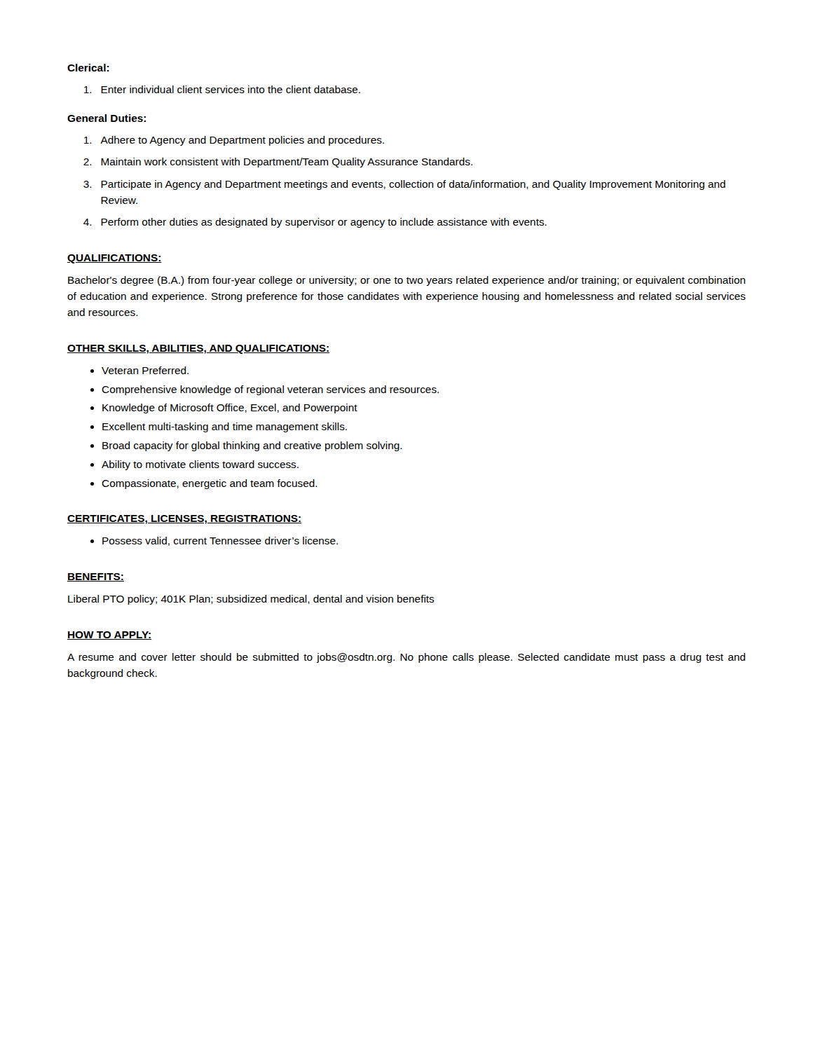Clerical:
Enter individual client services into the client database.
General Duties:
Adhere to Agency and Department policies and procedures.
Maintain work consistent with Department/Team Quality Assurance Standards.
Participate in Agency and Department meetings and events, collection of data/information, and Quality Improvement Monitoring and Review.
Perform other duties as designated by supervisor or agency to include assistance with events.
QUALIFICATIONS:
Bachelor's degree (B.A.) from four-year college or university; or one to two years related experience and/or training; or equivalent combination of education and experience. Strong preference for those candidates with experience housing and homelessness and related social services and resources.
OTHER SKILLS, ABILITIES, AND QUALIFICATIONS:
Veteran Preferred.
Comprehensive knowledge of regional veteran services and resources.
Knowledge of Microsoft Office, Excel, and Powerpoint
Excellent multi-tasking and time management skills.
Broad capacity for global thinking and creative problem solving.
Ability to motivate clients toward success.
Compassionate, energetic and team focused.
CERTIFICATES, LICENSES, REGISTRATIONS:
Possess valid, current Tennessee driver’s license.
BENEFITS:
Liberal PTO policy; 401K Plan; subsidized medical, dental and vision benefits
HOW TO APPLY:
A resume and cover letter should be submitted to jobs@osdtn.org. No phone calls please. Selected candidate must pass a drug test and background check.